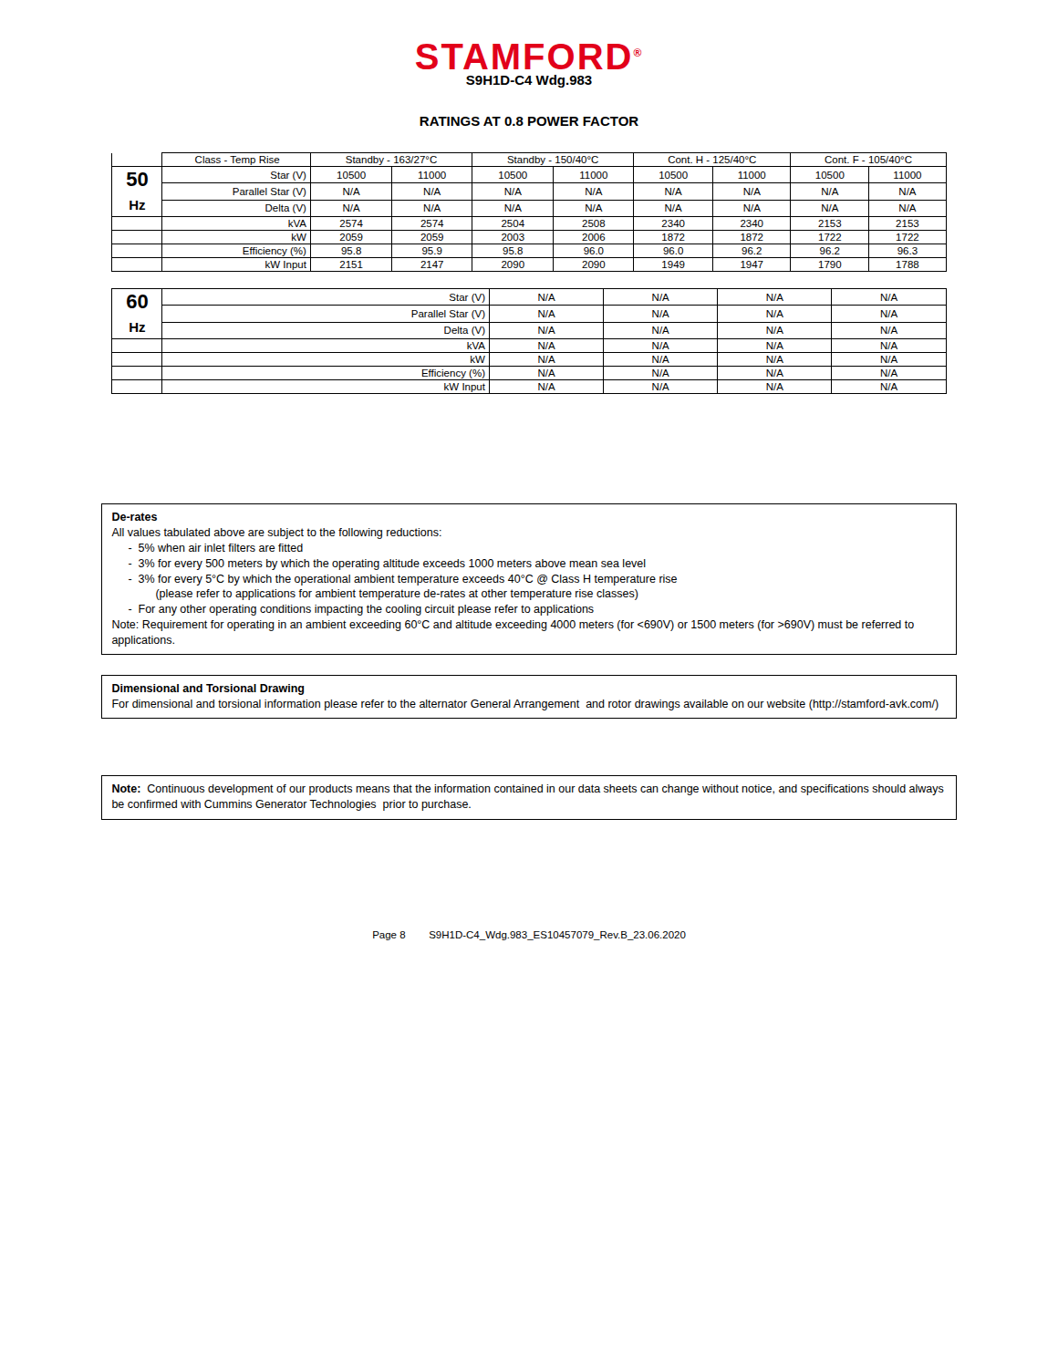STAMFORD®
S9H1D-C4 Wdg.983
RATINGS AT 0.8 POWER FACTOR
| | Class - Temp Rise | Standby - 163/27°C | Standby - 150/40°C | Cont. H - 125/40°C | Cont. F - 105/40°C |
| 50 Hz | Star (V) | 10500 | 11000 | 10500 | 11000 | 10500 | 11000 | 10500 | 11000 |
| Parallel Star (V) | N/A | N/A | N/A | N/A | N/A | N/A | N/A | N/A |
| Delta (V) | N/A | N/A | N/A | N/A | N/A | N/A | N/A | N/A |
| | kVA | 2574 | 2574 | 2504 | 2508 | 2340 | 2340 | 2153 | 2153 |
| | kW | 2059 | 2059 | 2003 | 2006 | 1872 | 1872 | 1722 | 1722 |
| | Efficiency (%) | 95.8 | 95.9 | 95.8 | 96.0 | 96.0 | 96.2 | 96.2 | 96.3 |
| | kW Input | 2151 | 2147 | 2090 | 2090 | 1949 | 1947 | 1790 | 1788 |
| 60 Hz | Star (V) | N/A | N/A | N/A | N/A |
| Parallel Star (V) | N/A | N/A | N/A | N/A |
| Delta (V) | N/A | N/A | N/A | N/A |
| | kVA | N/A | N/A | N/A | N/A |
| | kW | N/A | N/A | N/A | N/A |
| | Efficiency (%) | N/A | N/A | N/A | N/A |
| | kW Input | N/A | N/A | N/A | N/A |
De-rates
All values tabulated above are subject to the following reductions:
- 5% when air inlet filters are fitted
- 3% for every 500 meters by which the operating altitude exceeds 1000 meters above mean sea level
- 3% for every 5°C by which the operational ambient temperature exceeds 40°C @ Class H temperature rise
(please refer to applications for ambient temperature de-rates at other temperature rise classes)
- For any other operating conditions impacting the cooling circuit please refer to applications
Note: Requirement for operating in an ambient exceeding 60°C and altitude exceeding 4000 meters (for <690V) or 1500 meters (for >690V) must be referred to applications.
Dimensional and Torsional Drawing
For dimensional and torsional information please refer to the alternator General Arrangement and rotor drawings available on our website (http://stamford-avk.com/)
Note: Continuous development of our products means that the information contained in our data sheets can change without notice, and specifications should always be confirmed with Cummins Generator Technologies prior to purchase.
Page 8 S9H1D-C4_Wdg.983_ES10457079_Rev.B_23.06.2020